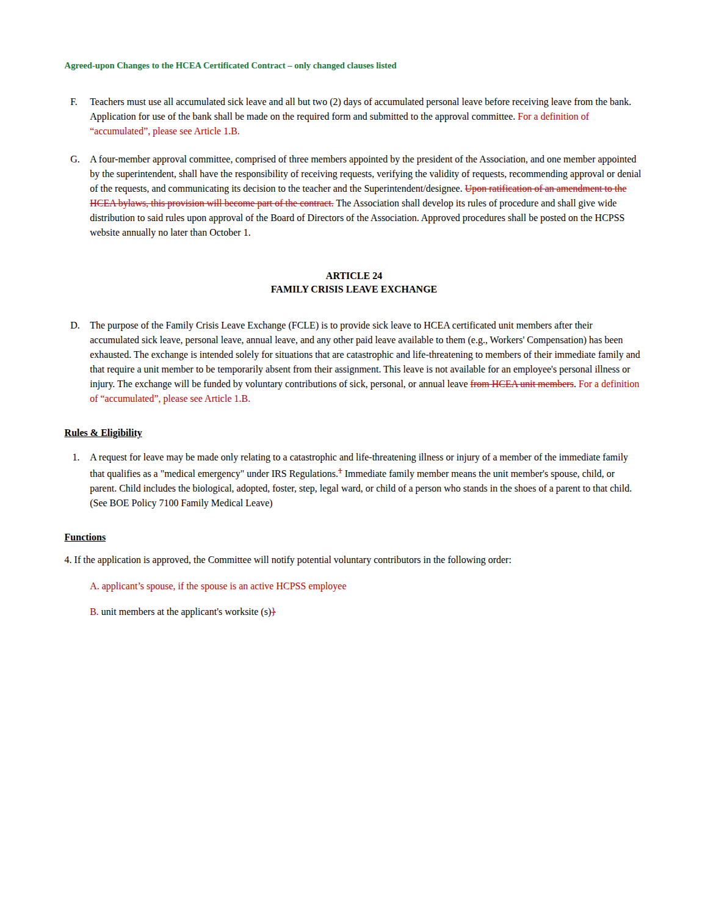Agreed-upon Changes to the HCEA Certificated Contract – only changed clauses listed
F. Teachers must use all accumulated sick leave and all but two (2) days of accumulated personal leave before receiving leave from the bank. Application for use of the bank shall be made on the required form and submitted to the approval committee. For a definition of “accumulated”, please see Article 1.B.
G. A four-member approval committee, comprised of three members appointed by the president of the Association, and one member appointed by the superintendent, shall have the responsibility of receiving requests, verifying the validity of requests, recommending approval or denial of the requests, and communicating its decision to the teacher and the Superintendent/designee. Upon ratification of an amendment to the HCEA bylaws, this provision will become part of the contract. The Association shall develop its rules of procedure and shall give wide distribution to said rules upon approval of the Board of Directors of the Association. Approved procedures shall be posted on the HCPSS website annually no later than October 1.
ARTICLE 24
FAMILY CRISIS LEAVE EXCHANGE
D. The purpose of the Family Crisis Leave Exchange (FCLE) is to provide sick leave to HCEA certificated unit members after their accumulated sick leave, personal leave, annual leave, and any other paid leave available to them (e.g., Workers' Compensation) has been exhausted. The exchange is intended solely for situations that are catastrophic and life-threatening to members of their immediate family and that require a unit member to be temporarily absent from their assignment. This leave is not available for an employee's personal illness or injury. The exchange will be funded by voluntary contributions of sick, personal, or annual leave from HCEA unit members. For a definition of “accumulated”, please see Article 1.B.
Rules & Eligibility
1. A request for leave may be made only relating to a catastrophic and life-threatening illness or injury of a member of the immediate family that qualifies as a "medical emergency" under IRS Regulations.1 Immediate family member means the unit member's spouse, child, or parent. Child includes the biological, adopted, foster, step, legal ward, or child of a person who stands in the shoes of a parent to that child. (See BOE Policy 7100 Family Medical Leave)
Functions
4. If the application is approved, the Committee will notify potential voluntary contributors in the following order:
A. applicant’s spouse, if the spouse is an active HCPSS employee
B. unit members at the applicant's worksite (s)}